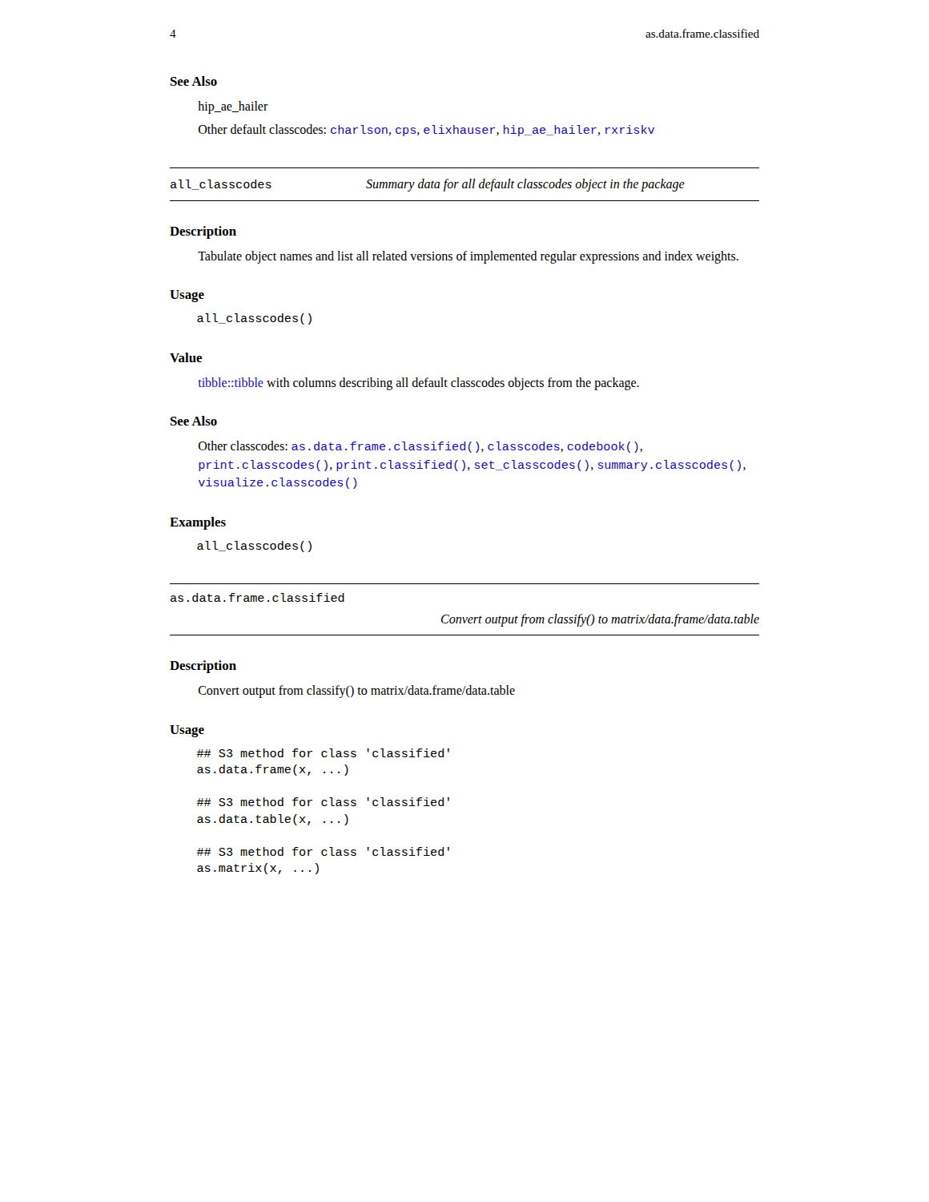4 as.data.frame.classified
See Also
hip_ae_hailer
Other default classcodes: charlson, cps, elixhauser, hip_ae_hailer, rxriskv
all_classcodes Summary data for all default classcodes object in the package
Description
Tabulate object names and list all related versions of implemented regular expressions and index weights.
Usage
all_classcodes()
Value
tibble::tibble with columns describing all default classcodes objects from the package.
See Also
Other classcodes: as.data.frame.classified(), classcodes, codebook(), print.classcodes(), print.classified(), set_classcodes(), summary.classcodes(), visualize.classcodes()
Examples
all_classcodes()
as.data.frame.classified Convert output from classify() to matrix/data.frame/data.table
Description
Convert output from classify() to matrix/data.frame/data.table
Usage
## S3 method for class 'classified'
as.data.frame(x, ...)

## S3 method for class 'classified'
as.data.table(x, ...)

## S3 method for class 'classified'
as.matrix(x, ...)